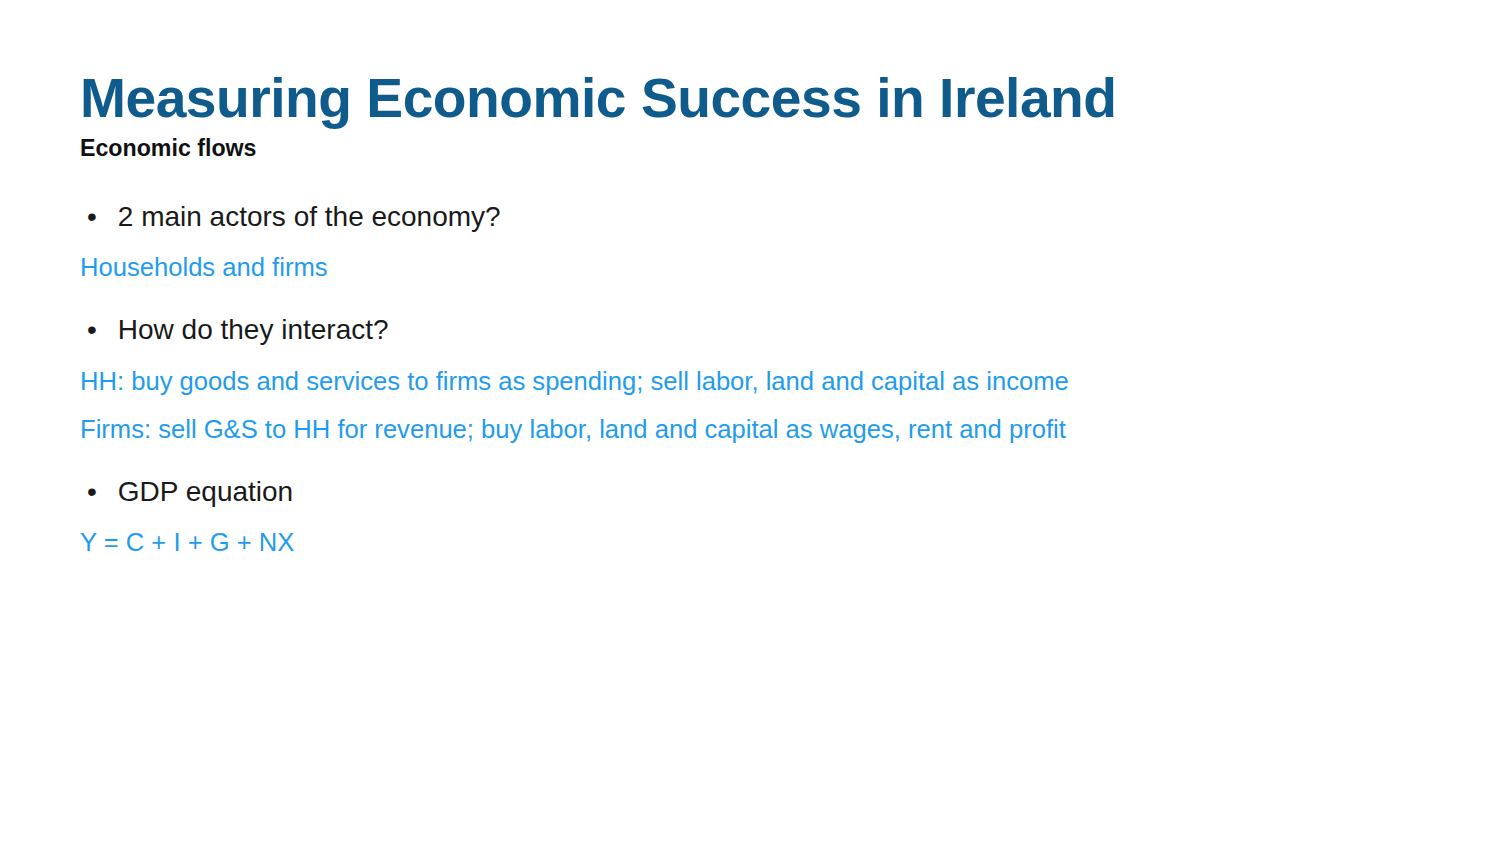Measuring Economic Success in Ireland
Economic flows
2 main actors of the economy?
Households and firms
How do they interact?
HH: buy goods and services to firms as spending; sell labor, land and capital as income
Firms: sell G&S to HH for revenue; buy labor, land and capital as wages, rent and profit
GDP equation
Y = C + I + G + NX